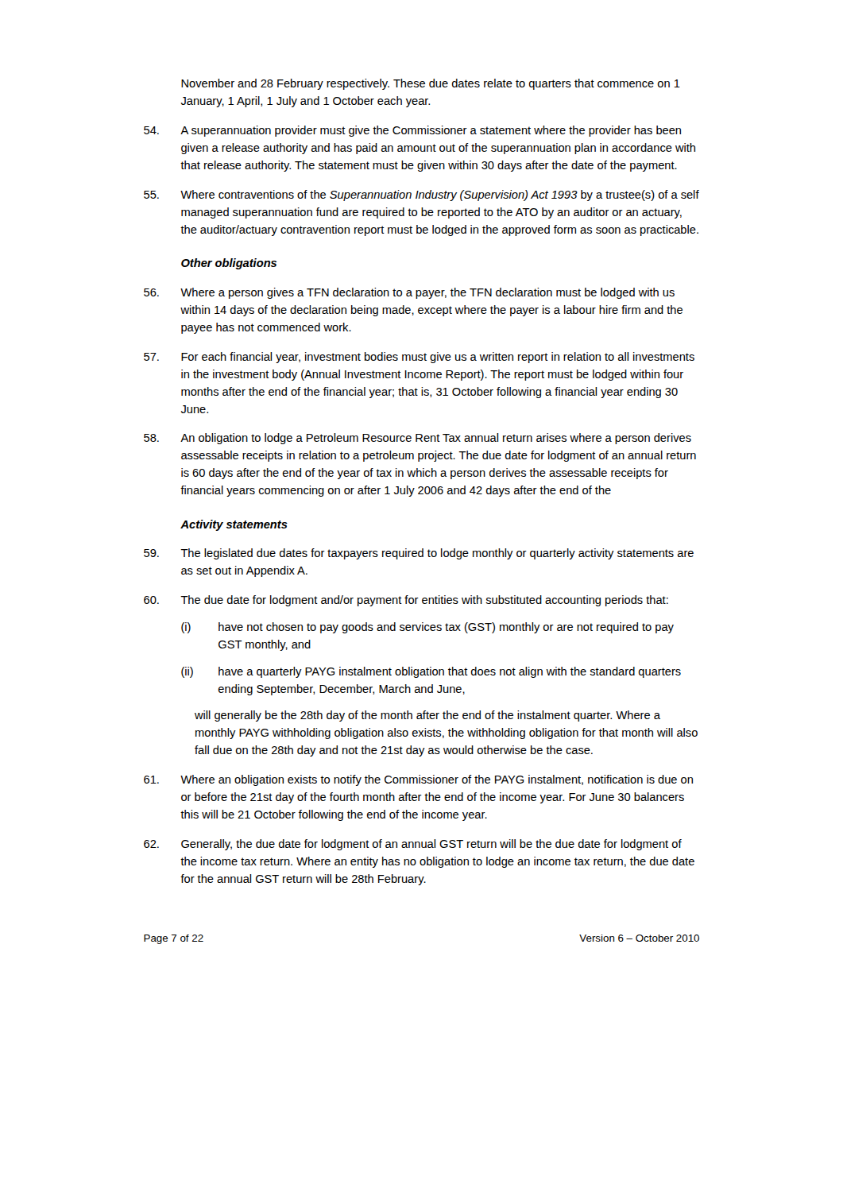November and 28 February respectively. These due dates relate to quarters that commence on 1 January, 1 April, 1 July and 1 October each year.
54. A superannuation provider must give the Commissioner a statement where the provider has been given a release authority and has paid an amount out of the superannuation plan in accordance with that release authority. The statement must be given within 30 days after the date of the payment.
55. Where contraventions of the Superannuation Industry (Supervision) Act 1993 by a trustee(s) of a self managed superannuation fund are required to be reported to the ATO by an auditor or an actuary, the auditor/actuary contravention report must be lodged in the approved form as soon as practicable.
Other obligations
56. Where a person gives a TFN declaration to a payer, the TFN declaration must be lodged with us within 14 days of the declaration being made, except where the payer is a labour hire firm and the payee has not commenced work.
57. For each financial year, investment bodies must give us a written report in relation to all investments in the investment body (Annual Investment Income Report). The report must be lodged within four months after the end of the financial year; that is, 31 October following a financial year ending 30 June.
58. An obligation to lodge a Petroleum Resource Rent Tax annual return arises where a person derives assessable receipts in relation to a petroleum project. The due date for lodgment of an annual return is 60 days after the end of the year of tax in which a person derives the assessable receipts for financial years commencing on or after 1 July 2006 and 42 days after the end of the
Activity statements
59. The legislated due dates for taxpayers required to lodge monthly or quarterly activity statements are as set out in Appendix A.
60. The due date for lodgment and/or payment for entities with substituted accounting periods that:
(i) have not chosen to pay goods and services tax (GST) monthly or are not required to pay GST monthly, and
(ii) have a quarterly PAYG instalment obligation that does not align with the standard quarters ending September, December, March and June,
will generally be the 28th day of the month after the end of the instalment quarter. Where a monthly PAYG withholding obligation also exists, the withholding obligation for that month will also fall due on the 28th day and not the 21st day as would otherwise be the case.
61. Where an obligation exists to notify the Commissioner of the PAYG instalment, notification is due on or before the 21st day of the fourth month after the end of the income year. For June 30 balancers this will be 21 October following the end of the income year.
62. Generally, the due date for lodgment of an annual GST return will be the due date for lodgment of the income tax return. Where an entity has no obligation to lodge an income tax return, the due date for the annual GST return will be 28th February.
Page 7 of 22 Version 6 – October 2010